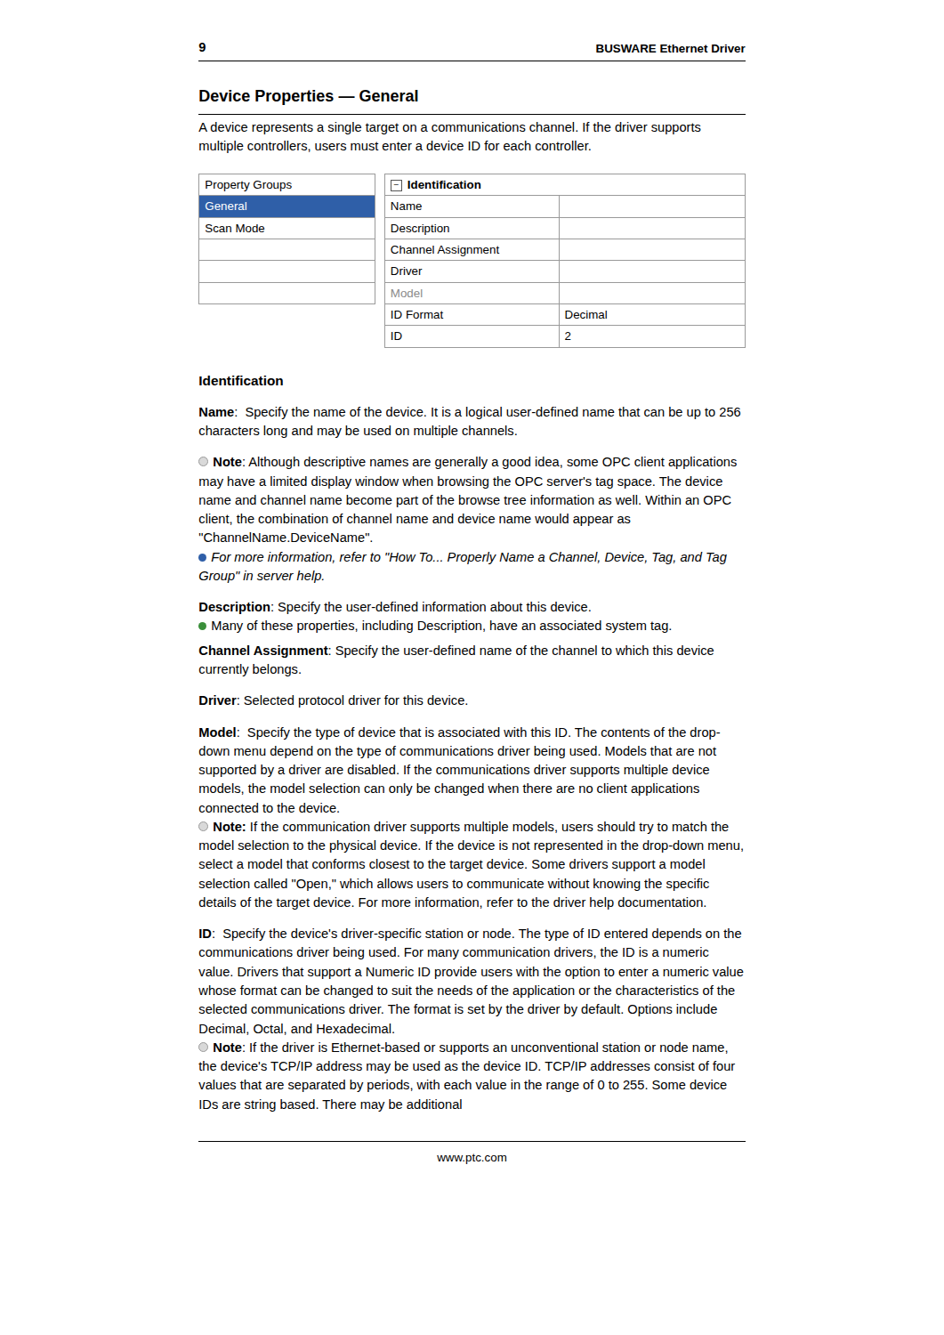9 BUSWARE Ethernet Driver
Device Properties — General
A device represents a single target on a communications channel. If the driver supports multiple controllers, users must enter a device ID for each controller.
| Property Groups |
| General |
| Scan Mode |
| – Identification |
| Name | |
| Description | |
| Channel Assignment | |
| Driver | |
| Model | |
| ID Format | Decimal |
| ID | 2 |
Identification
Name: Specify the name of the device. It is a logical user-defined name that can be up to 256 characters long and may be used on multiple channels.
Note: Although descriptive names are generally a good idea, some OPC client applications may have a limited display window when browsing the OPC server's tag space. The device name and channel name become part of the browse tree information as well. Within an OPC client, the combination of channel name and device name would appear as "ChannelName.DeviceName".
For more information, refer to "How To... Properly Name a Channel, Device, Tag, and Tag Group" in server help.
Description: Specify the user-defined information about this device.
Many of these properties, including Description, have an associated system tag.
Channel Assignment: Specify the user-defined name of the channel to which this device currently belongs.
Driver: Selected protocol driver for this device.
Model: Specify the type of device that is associated with this ID. The contents of the drop-down menu depend on the type of communications driver being used. Models that are not supported by a driver are disabled. If the communications driver supports multiple device models, the model selection can only be changed when there are no client applications connected to the device.
Note: If the communication driver supports multiple models, users should try to match the model selection to the physical device. If the device is not represented in the drop-down menu, select a model that conforms closest to the target device. Some drivers support a model selection called "Open," which allows users to communicate without knowing the specific details of the target device. For more information, refer to the driver help documentation.
ID: Specify the device's driver-specific station or node. The type of ID entered depends on the communications driver being used. For many communication drivers, the ID is a numeric value. Drivers that support a Numeric ID provide users with the option to enter a numeric value whose format can be changed to suit the needs of the application or the characteristics of the selected communications driver. The format is set by the driver by default. Options include Decimal, Octal, and Hexadecimal.
Note: If the driver is Ethernet-based or supports an unconventional station or node name, the device's TCP/IP address may be used as the device ID. TCP/IP addresses consist of four values that are separated by periods, with each value in the range of 0 to 255. Some device IDs are string based. There may be additional
www.ptc.com